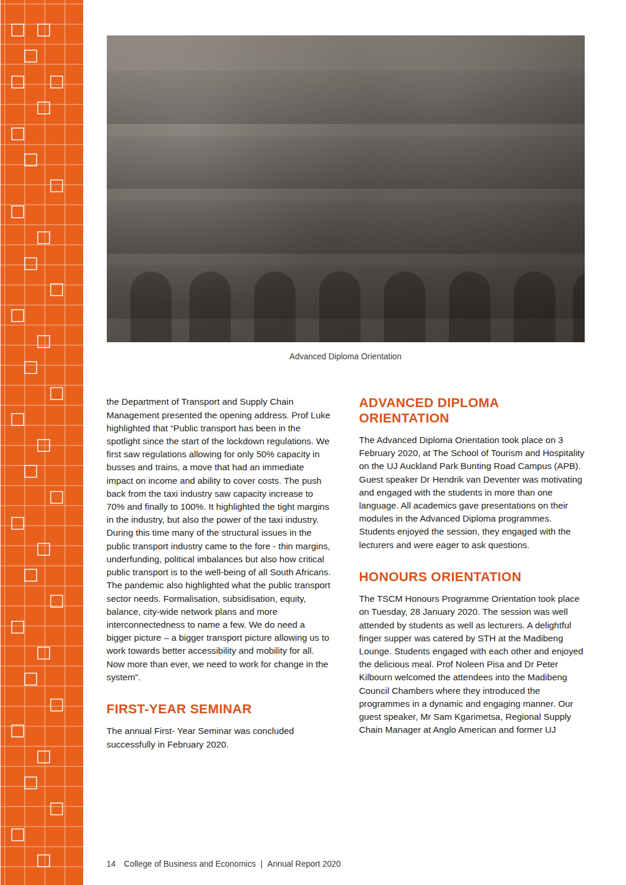Advanced Diploma Orientation
the Department of Transport and Supply Chain Management presented the opening address. Prof Luke highlighted that “Public transport has been in the spotlight since the start of the lockdown regulations. We first saw regulations allowing for only 50% capacity in busses and trains, a move that had an immediate impact on income and ability to cover costs. The push back from the taxi industry saw capacity increase to 70% and finally to 100%. It highlighted the tight margins in the industry, but also the power of the taxi industry. During this time many of the structural issues in the public transport industry came to the fore - thin margins, underfunding, political imbalances but also how critical public transport is to the well-being of all South Africans. The pandemic also highlighted what the public transport sector needs. Formalisation, subsidisation, equity, balance, city-wide network plans and more interconnectedness to name a few. We do need a bigger picture – a bigger transport picture allowing us to work towards better accessibility and mobility for all. Now more than ever, we need to work for change in the system”.
First-year seminar
The annual First- Year Seminar was concluded successfully in February 2020.
Advanced Diploma Orientation
The Advanced Diploma Orientation took place on 3 February 2020, at The School of Tourism and Hospitality on the UJ Auckland Park Bunting Road Campus (APB). Guest speaker Dr Hendrik van Deventer was motivating and engaged with the students in more than one language. All academics gave presentations on their modules in the Advanced Diploma programmes. Students enjoyed the session, they engaged with the lecturers and were eager to ask questions.
Honours Orientation
The TSCM Honours Programme Orientation took place on Tuesday, 28 January 2020. The session was well attended by students as well as lecturers. A delightful finger supper was catered by STH at the Madibeng Lounge. Students engaged with each other and enjoyed the delicious meal. Prof Noleen Pisa and Dr Peter Kilbourn welcomed the attendees into the Madibeng Council Chambers where they introduced the programmes in a dynamic and engaging manner. Our guest speaker, Mr Sam Kgarimetsa, Regional Supply Chain Manager at Anglo American and former UJ
14 College of Business and Economics|Annual Report 2020